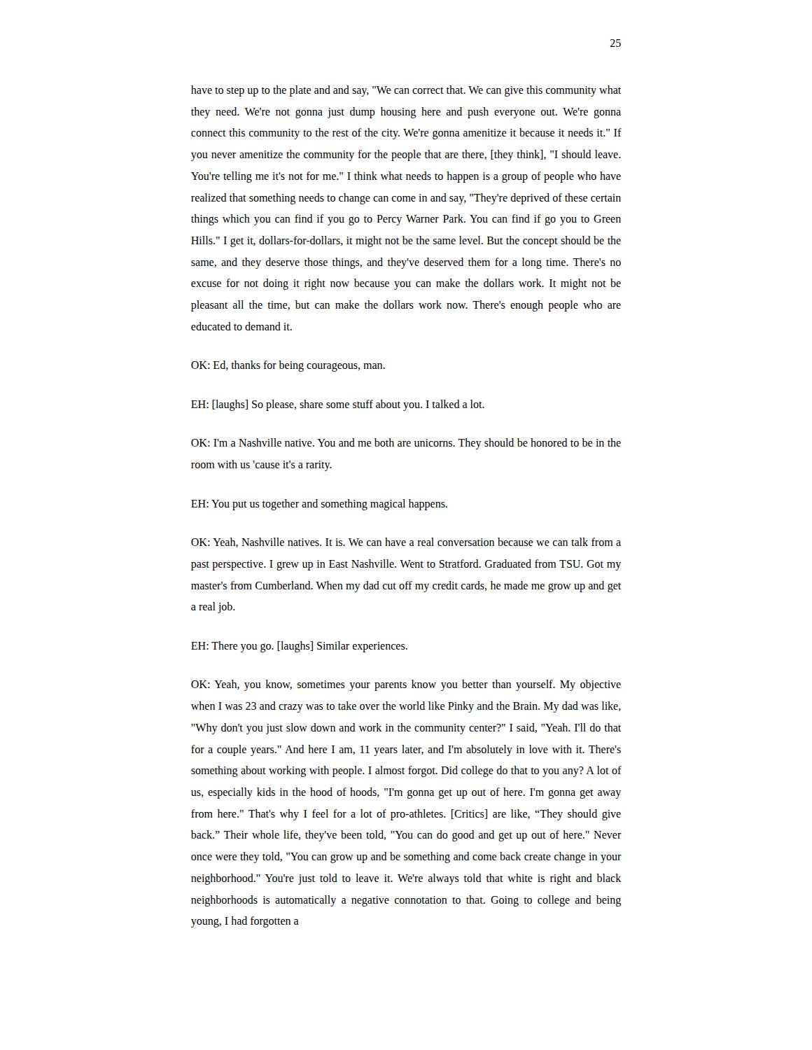25
have to step up to the plate and and say, "We can correct that. We can give this community what they need. We're not gonna just dump housing here and push everyone out. We're gonna connect this community to the rest of the city. We're gonna amenitize it because it needs it." If you never amenitize the community for the people that are there, [they think], "I should leave. You're telling me it's not for me." I think what needs to happen is a group of people who have realized that something needs to change can come in and say, "They're deprived of these certain things which you can find if you go to Percy Warner Park. You can find if go you to Green Hills." I get it, dollars-for-dollars, it might not be the same level. But the concept should be the same, and they deserve those things, and they've deserved them for a long time. There's no excuse for not doing it right now because you can make the dollars work. It might not be pleasant all the time, but can make the dollars work now. There's enough people who are educated to demand it.
OK: Ed, thanks for being courageous, man.
EH: [laughs] So please, share some stuff about you. I talked a lot.
OK: I'm a Nashville native. You and me both are unicorns. They should be honored to be in the room with us 'cause it's a rarity.
EH: You put us together and something magical happens.
OK: Yeah, Nashville natives. It is. We can have a real conversation because we can talk from a past perspective. I grew up in East Nashville. Went to Stratford. Graduated from TSU. Got my master's from Cumberland. When my dad cut off my credit cards, he made me grow up and get a real job.
EH: There you go. [laughs] Similar experiences.
OK: Yeah, you know, sometimes your parents know you better than yourself. My objective when I was 23 and crazy was to take over the world like Pinky and the Brain. My dad was like, "Why don't you just slow down and work in the community center?" I said, "Yeah. I'll do that for a couple years." And here I am, 11 years later, and I'm absolutely in love with it. There's something about working with people. I almost forgot. Did college do that to you any? A lot of us, especially kids in the hood of hoods, "I'm gonna get up out of here. I'm gonna get away from here." That's why I feel for a lot of pro-athletes. [Critics] are like, “They should give back.” Their whole life, they've been told, "You can do good and get up out of here." Never once were they told, "You can grow up and be something and come back create change in your neighborhood." You're just told to leave it. We're always told that white is right and black neighborhoods is automatically a negative connotation to that. Going to college and being young, I had forgotten a